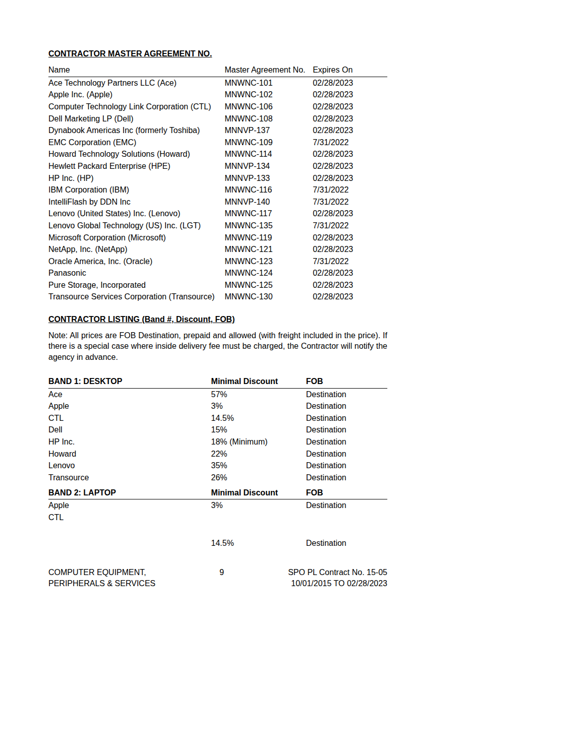CONTRACTOR MASTER AGREEMENT NO.
| Name | Master Agreement No. | Expires On |
| --- | --- | --- |
| Ace Technology Partners LLC (Ace) | MNWNC-101 | 02/28/2023 |
| Apple Inc. (Apple) | MNWNC-102 | 02/28/2023 |
| Computer Technology Link Corporation (CTL) | MNWNC-106 | 02/28/2023 |
| Dell Marketing LP (Dell) | MNWNC-108 | 02/28/2023 |
| Dynabook Americas Inc (formerly Toshiba) | MNNVP-137 | 02/28/2023 |
| EMC Corporation (EMC) | MNWNC-109 | 7/31/2022 |
| Howard Technology Solutions (Howard) | MNWNC-114 | 02/28/2023 |
| Hewlett Packard Enterprise (HPE) | MNNVP-134 | 02/28/2023 |
| HP Inc. (HP) | MNNVP-133 | 02/28/2023 |
| IBM Corporation (IBM) | MNWNC-116 | 7/31/2022 |
| IntelliFlash by DDN Inc | MNNVP-140 | 7/31/2022 |
| Lenovo (United States) Inc. (Lenovo) | MNWNC-117 | 02/28/2023 |
| Lenovo Global Technology (US) Inc. (LGT) | MNWNC-135 | 7/31/2022 |
| Microsoft Corporation (Microsoft) | MNWNC-119 | 02/28/2023 |
| NetApp, Inc. (NetApp) | MNWNC-121 | 02/28/2023 |
| Oracle America, Inc. (Oracle) | MNWNC-123 | 7/31/2022 |
| Panasonic | MNWNC-124 | 02/28/2023 |
| Pure Storage, Incorporated | MNWNC-125 | 02/28/2023 |
| Transource Services Corporation (Transource) | MNWNC-130 | 02/28/2023 |
CONTRACTOR LISTING (Band #, Discount, FOB)
Note: All prices are FOB Destination, prepaid and allowed (with freight included in the price). If there is a special case where inside delivery fee must be charged, the Contractor will notify the agency in advance.
| BAND 1: DESKTOP | Minimal Discount | FOB |
| --- | --- | --- |
| Ace | 57% | Destination |
| Apple | 3% | Destination |
| CTL | 14.5% | Destination |
| Dell | 15% | Destination |
| HP Inc. | 18% (Minimum) | Destination |
| Howard | 22% | Destination |
| Lenovo | 35% | Destination |
| Transource | 26% | Destination |
| BAND 2: LAPTOP | Minimal Discount | FOB |
| --- | --- | --- |
| Apple | 3% | Destination |
| CTL | | |
| | 14.5% | Destination |
COMPUTER EQUIPMENT, PERIPHERALS & SERVICES
9
SPO PL Contract No. 15-05 10/01/2015 TO 02/28/2023